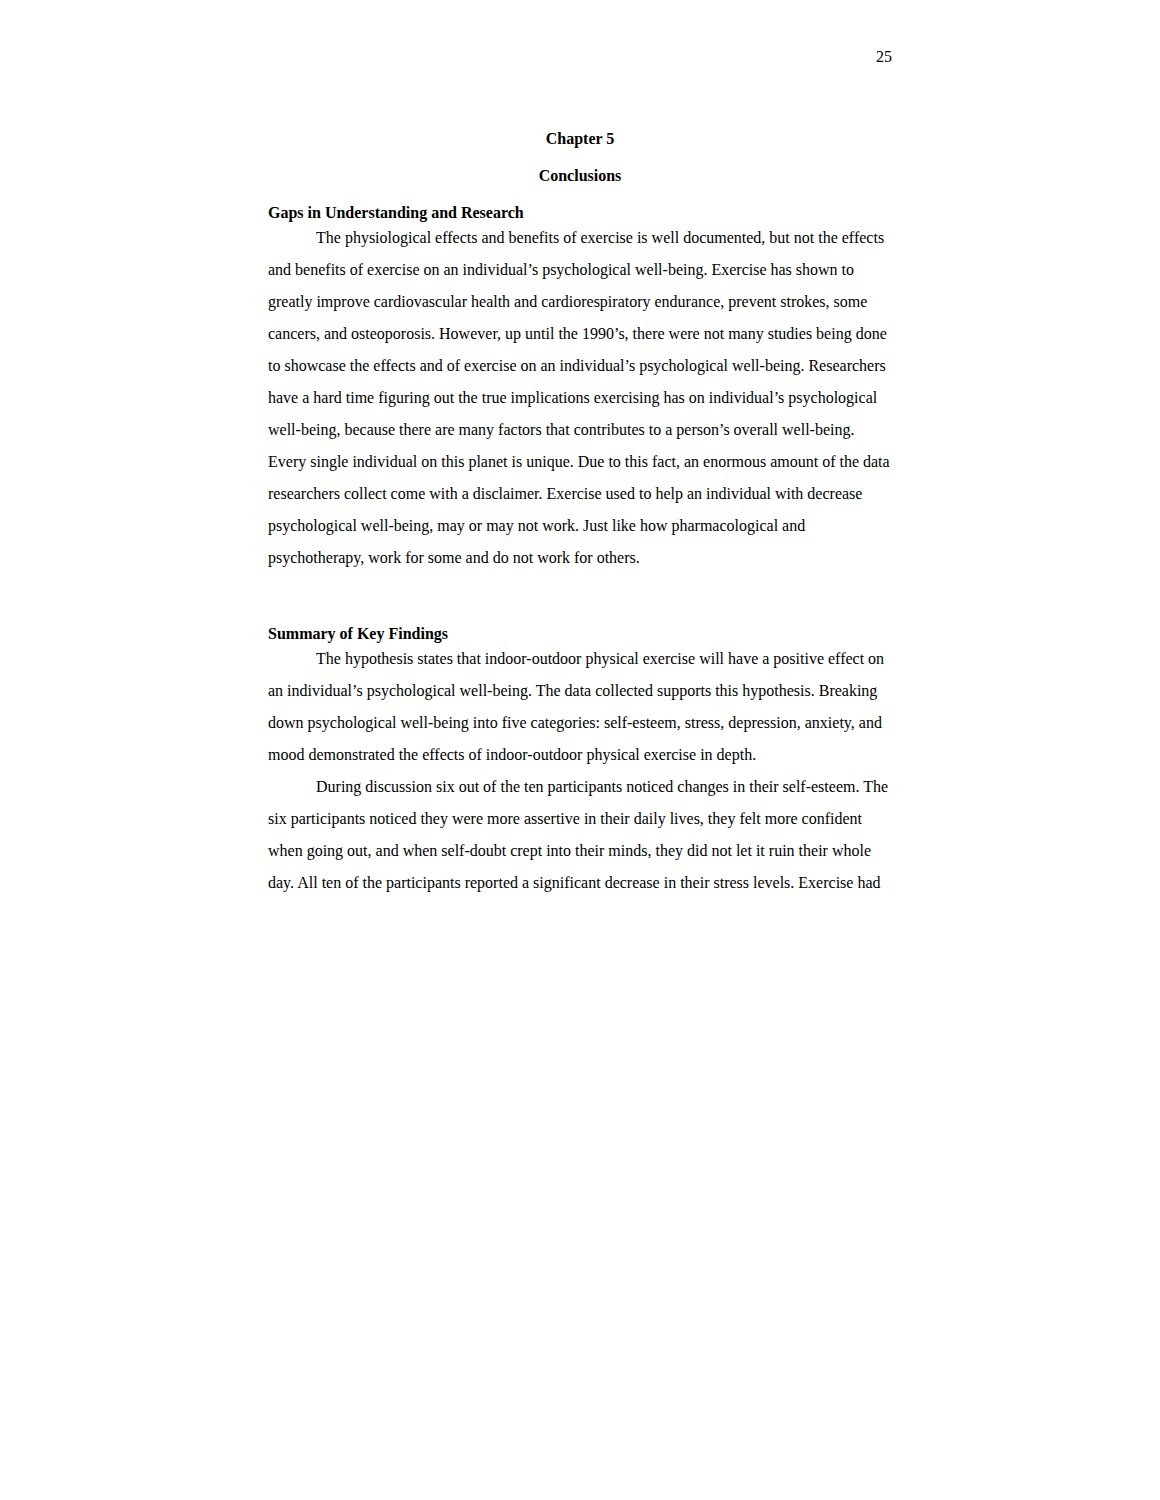25
Chapter 5
Conclusions
Gaps in Understanding and Research
The physiological effects and benefits of exercise is well documented, but not the effects and benefits of exercise on an individual’s psychological well-being. Exercise has shown to greatly improve cardiovascular health and cardiorespiratory endurance, prevent strokes, some cancers, and osteoporosis. However, up until the 1990’s, there were not many studies being done to showcase the effects and of exercise on an individual’s psychological well-being. Researchers have a hard time figuring out the true implications exercising has on individual’s psychological well-being, because there are many factors that contributes to a person’s overall well-being. Every single individual on this planet is unique. Due to this fact, an enormous amount of the data researchers collect come with a disclaimer. Exercise used to help an individual with decrease psychological well-being, may or may not work. Just like how pharmacological and psychotherapy, work for some and do not work for others.
Summary of Key Findings
The hypothesis states that indoor-outdoor physical exercise will have a positive effect on an individual’s psychological well-being. The data collected supports this hypothesis. Breaking down psychological well-being into five categories: self-esteem, stress, depression, anxiety, and mood demonstrated the effects of indoor-outdoor physical exercise in depth.
During discussion six out of the ten participants noticed changes in their self-esteem. The six participants noticed they were more assertive in their daily lives, they felt more confident when going out, and when self-doubt crept into their minds, they did not let it ruin their whole day. All ten of the participants reported a significant decrease in their stress levels. Exercise had